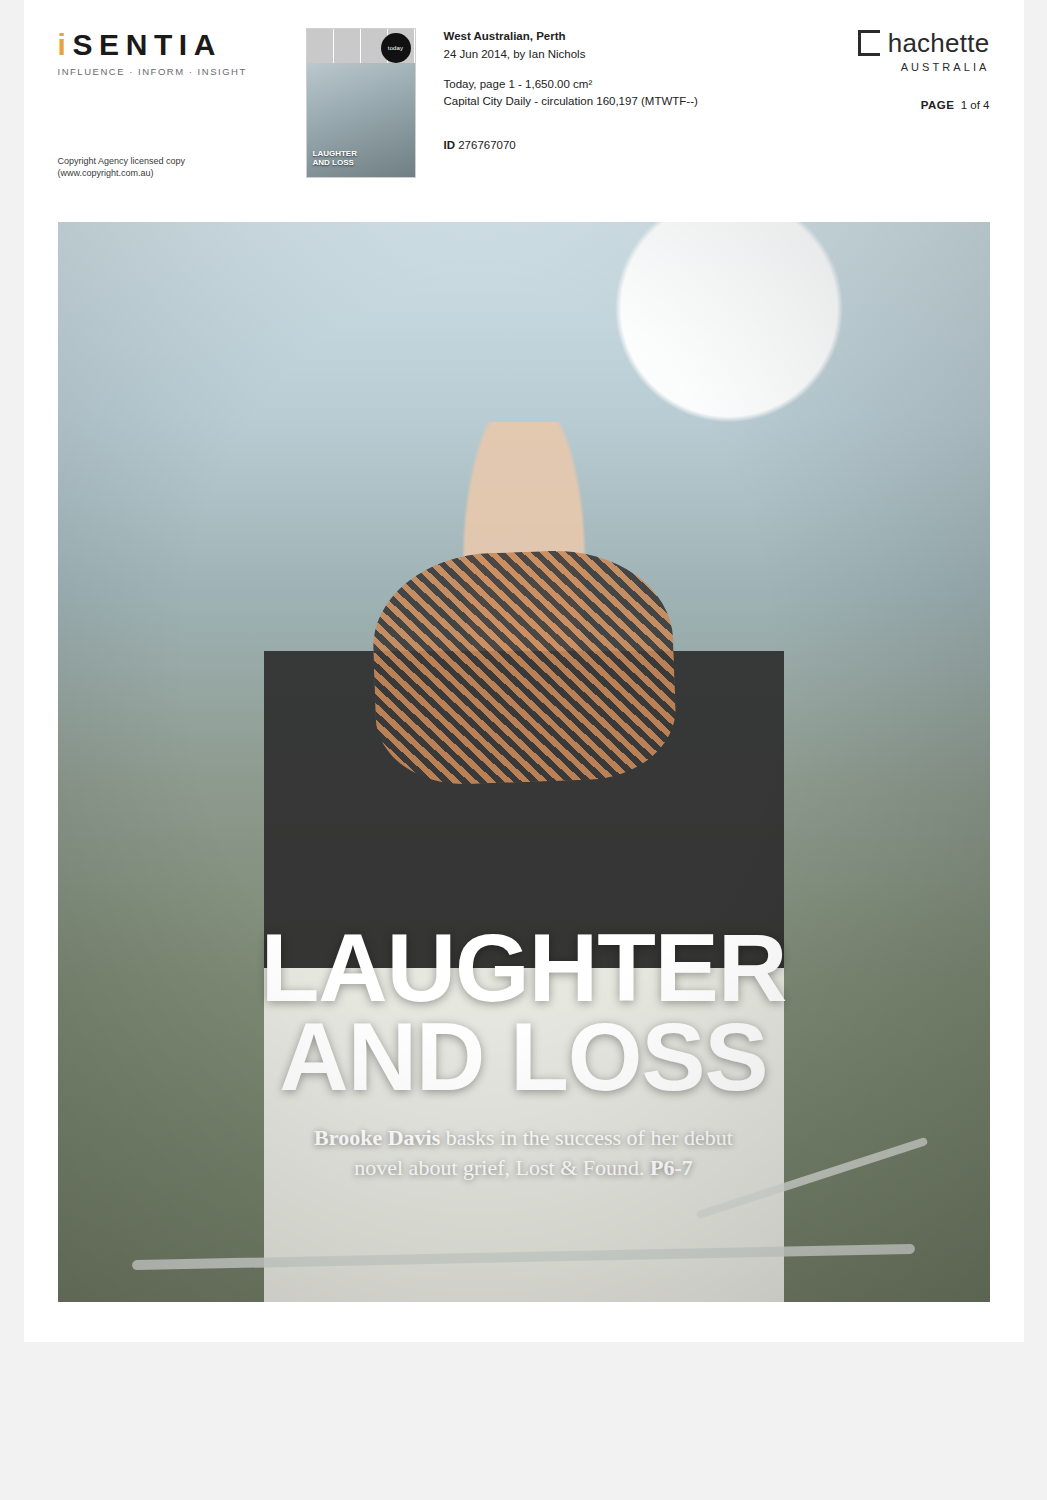i SENTIA
INFLUENCE · INFORM · INSIGHT
Copyright Agency licensed copy
(www.copyright.com.au)
today
LAUGHTER
AND LOSS
West Australian, Perth
24 Jun 2014, by Ian Nichols
Today, page 1 - 1,650.00 cm²
Capital City Daily - circulation 160,197 (MTWTF--)
ID 276767070
hachette AUSTRALIA
PAGE 1 of 4
Laughter
and Loss
Brooke Davis basks in the success of her debut novel about grief, Lost & Found. P6-7